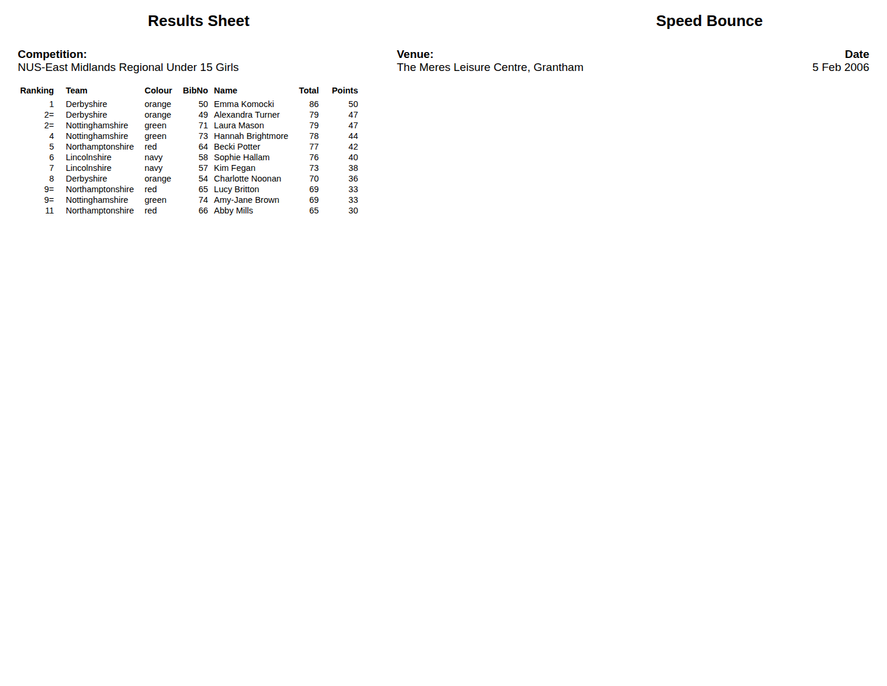Results Sheet
Speed Bounce
Competition: NUS-East Midlands Regional Under 15 Girls
Venue: The Meres Leisure Centre, Grantham
Date 5 Feb 2006
| Ranking | Team | Colour | BibNo | Name | Total | Points |
| --- | --- | --- | --- | --- | --- | --- |
| 1 | Derbyshire | orange | 50 | Emma Komocki | 86 | 50 |
| 2= | Derbyshire | orange | 49 | Alexandra Turner | 79 | 47 |
| 2= | Nottinghamshire | green | 71 | Laura Mason | 79 | 47 |
| 4 | Nottinghamshire | green | 73 | Hannah Brightmore | 78 | 44 |
| 5 | Northamptonshire | red | 64 | Becki Potter | 77 | 42 |
| 6 | Lincolnshire | navy | 58 | Sophie Hallam | 76 | 40 |
| 7 | Lincolnshire | navy | 57 | Kim Fegan | 73 | 38 |
| 8 | Derbyshire | orange | 54 | Charlotte Noonan | 70 | 36 |
| 9= | Northamptonshire | red | 65 | Lucy Britton | 69 | 33 |
| 9= | Nottinghamshire | green | 74 | Amy-Jane Brown | 69 | 33 |
| 11 | Northamptonshire | red | 66 | Abby Mills | 65 | 30 |